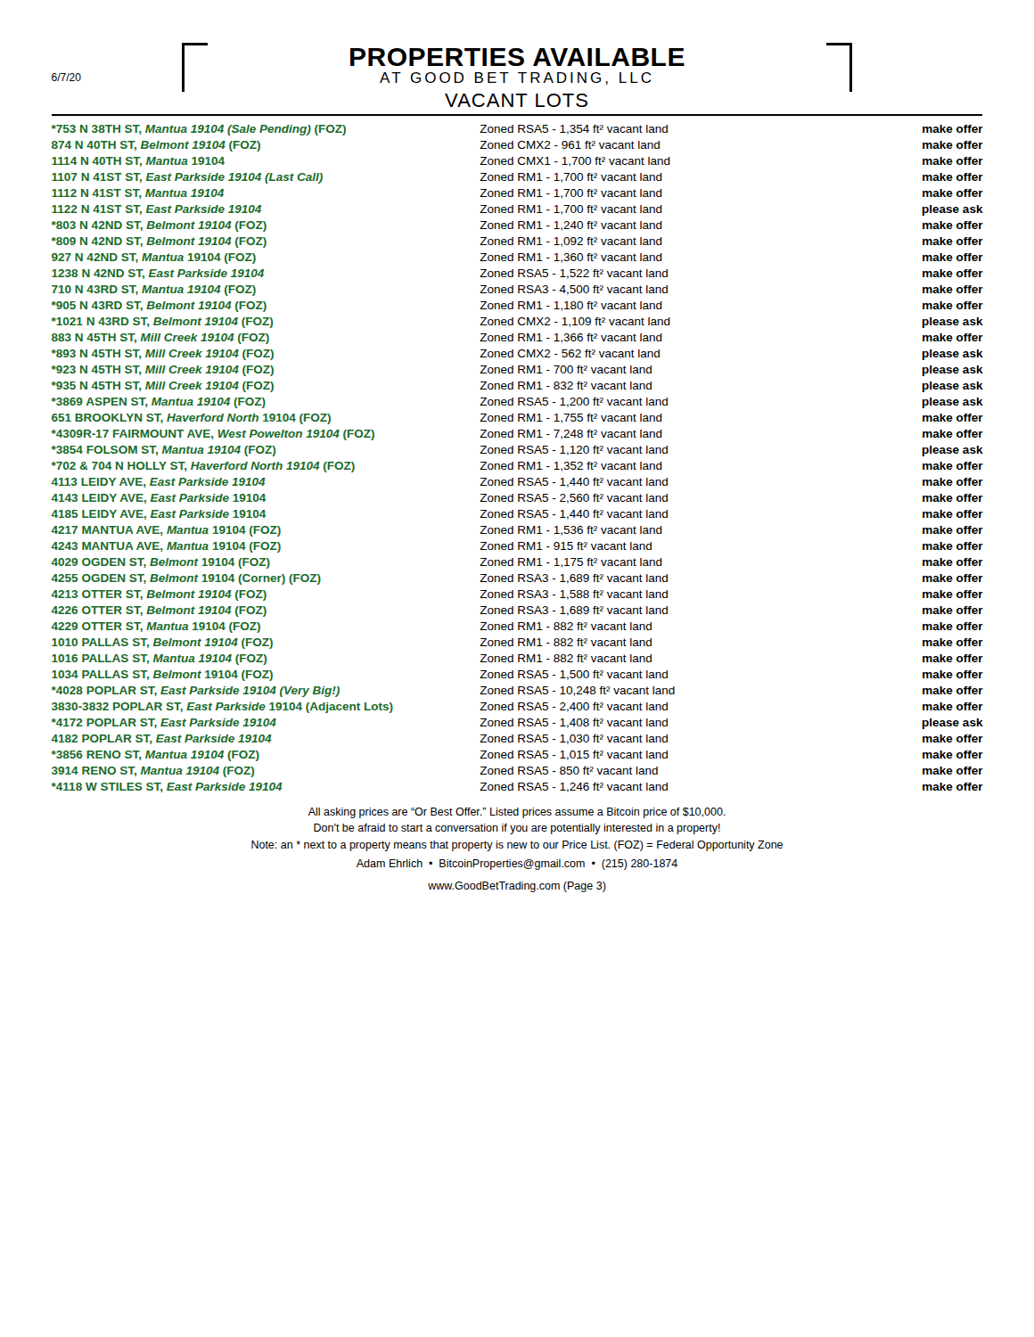PROPERTIES AVAILABLE
AT GOOD BET TRADING, LLC
6/7/20
VACANT LOTS
| *753 N 38TH ST, Mantua 19104 (Sale Pending) (FOZ) | Zoned RSA5 - 1,354 ft² vacant land | make offer |
| 874 N 40TH ST, Belmont 19104 (FOZ) | Zoned CMX2 - 961 ft² vacant land | make offer |
| 1114 N 40TH ST, Mantua 19104 | Zoned CMX1 - 1,700 ft² vacant land | make offer |
| 1107 N 41ST ST, East Parkside 19104 (Last Call) | Zoned RM1 - 1,700 ft² vacant land | make offer |
| 1112 N 41ST ST, Mantua 19104 | Zoned RM1 - 1,700 ft² vacant land | make offer |
| 1122 N 41ST ST, East Parkside 19104 | Zoned RM1 - 1,700 ft² vacant land | please ask |
| *803 N 42ND ST, Belmont 19104 (FOZ) | Zoned RM1 - 1,240 ft² vacant land | make offer |
| *809 N 42ND ST, Belmont 19104 (FOZ) | Zoned RM1 - 1,092 ft² vacant land | make offer |
| 927 N 42ND ST, Mantua 19104 (FOZ) | Zoned RM1 - 1,360 ft² vacant land | make offer |
| 1238 N 42ND ST, East Parkside 19104 | Zoned RSA5 - 1,522 ft² vacant land | make offer |
| 710 N 43RD ST, Mantua 19104 (FOZ) | Zoned RSA3 - 4,500 ft² vacant land | make offer |
| *905 N 43RD ST, Belmont 19104 (FOZ) | Zoned RM1 - 1,180 ft² vacant land | make offer |
| *1021 N 43RD ST, Belmont 19104 (FOZ) | Zoned CMX2 - 1,109 ft² vacant land | please ask |
| 883 N 45TH ST, Mill Creek 19104 (FOZ) | Zoned RM1 - 1,366 ft² vacant land | make offer |
| *893 N 45TH ST, Mill Creek 19104 (FOZ) | Zoned CMX2 - 562 ft² vacant land | please ask |
| *923 N 45TH ST, Mill Creek 19104 (FOZ) | Zoned RM1 - 700 ft² vacant land | please ask |
| *935 N 45TH ST, Mill Creek 19104 (FOZ) | Zoned RM1 - 832 ft² vacant land | please ask |
| *3869 ASPEN ST, Mantua 19104 (FOZ) | Zoned RSA5 - 1,200 ft² vacant land | please ask |
| 651 BROOKLYN ST, Haverford North 19104 (FOZ) | Zoned RM1 - 1,755 ft² vacant land | make offer |
| *4309R-17 FAIRMOUNT AVE, West Powelton 19104 (FOZ) | Zoned RM1 - 7,248 ft² vacant land | make offer |
| *3854 FOLSOM ST, Mantua 19104 (FOZ) | Zoned RSA5 - 1,120 ft² vacant land | please ask |
| *702 & 704 N HOLLY ST, Haverford North 19104 (FOZ) | Zoned RM1 - 1,352 ft² vacant land | make offer |
| 4113 LEIDY AVE, East Parkside 19104 | Zoned RSA5 - 1,440 ft² vacant land | make offer |
| 4143 LEIDY AVE, East Parkside 19104 | Zoned RSA5 - 2,560 ft² vacant land | make offer |
| 4185 LEIDY AVE, East Parkside 19104 | Zoned RSA5 - 1,440 ft² vacant land | make offer |
| 4217 MANTUA AVE, Mantua 19104 (FOZ) | Zoned RM1 - 1,536 ft² vacant land | make offer |
| 4243 MANTUA AVE, Mantua 19104 (FOZ) | Zoned RM1 - 915 ft² vacant land | make offer |
| 4029 OGDEN ST, Belmont 19104 (FOZ) | Zoned RM1 - 1,175 ft² vacant land | make offer |
| 4255 OGDEN ST, Belmont 19104 (Corner) (FOZ) | Zoned RSA3 - 1,689 ft² vacant land | make offer |
| 4213 OTTER ST, Belmont 19104 (FOZ) | Zoned RSA3 - 1,588 ft² vacant land | make offer |
| 4226 OTTER ST, Belmont 19104 (FOZ) | Zoned RSA3 - 1,689 ft² vacant land | make offer |
| 4229 OTTER ST, Mantua 19104 (FOZ) | Zoned RM1 - 882 ft² vacant land | make offer |
| 1010 PALLAS ST, Belmont 19104 (FOZ) | Zoned RM1 - 882 ft² vacant land | make offer |
| 1016 PALLAS ST, Mantua 19104 (FOZ) | Zoned RM1 - 882 ft² vacant land | make offer |
| 1034 PALLAS ST, Belmont 19104 (FOZ) | Zoned RSA5 - 1,500 ft² vacant land | make offer |
| *4028 POPLAR ST, East Parkside 19104 (Very Big!) | Zoned RSA5 - 10,248 ft² vacant land | make offer |
| 3830-3832 POPLAR ST, East Parkside 19104 (Adjacent Lots) | Zoned RSA5 - 2,400 ft² vacant land | make offer |
| *4172 POPLAR ST, East Parkside 19104 | Zoned RSA5 - 1,408 ft² vacant land | please ask |
| 4182 POPLAR ST, East Parkside 19104 | Zoned RSA5 - 1,030 ft² vacant land | make offer |
| *3856 RENO ST, Mantua 19104 (FOZ) | Zoned RSA5 - 1,015 ft² vacant land | make offer |
| 3914 RENO ST, Mantua 19104 (FOZ) | Zoned RSA5 - 850 ft² vacant land | make offer |
| *4118 W STILES ST, East Parkside 19104 | Zoned RSA5 - 1,246 ft² vacant land | make offer |
All asking prices are “Or Best Offer.” Listed prices assume a Bitcoin price of $10,000.
Don't be afraid to start a conversation if you are potentially interested in a property!
Note: an * next to a property means that property is new to our Price List. (FOZ) = Federal Opportunity Zone
Adam Ehrlich • BitcoinProperties@gmail.com • (215) 280-1874
www.GoodBetTrading.com (Page 3)